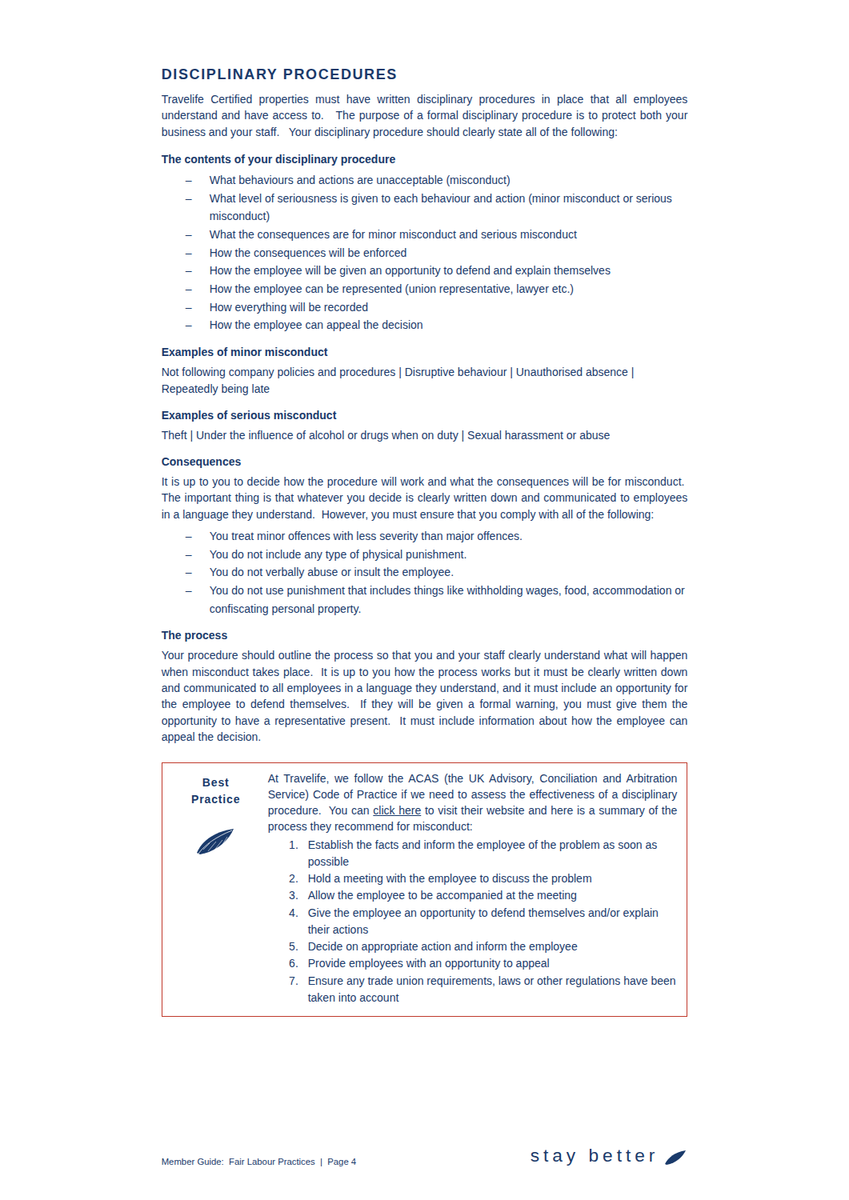Disciplinary Procedures
Travelife Certified properties must have written disciplinary procedures in place that all employees understand and have access to. The purpose of a formal disciplinary procedure is to protect both your business and your staff. Your disciplinary procedure should clearly state all of the following:
The contents of your disciplinary procedure
What behaviours and actions are unacceptable (misconduct)
What level of seriousness is given to each behaviour and action (minor misconduct or serious misconduct)
What the consequences are for minor misconduct and serious misconduct
How the consequences will be enforced
How the employee will be given an opportunity to defend and explain themselves
How the employee can be represented (union representative, lawyer etc.)
How everything will be recorded
How the employee can appeal the decision
Examples of minor misconduct
Not following company policies and procedures | Disruptive behaviour | Unauthorised absence | Repeatedly being late
Examples of serious misconduct
Theft | Under the influence of alcohol or drugs when on duty | Sexual harassment or abuse
Consequences
It is up to you to decide how the procedure will work and what the consequences will be for misconduct. The important thing is that whatever you decide is clearly written down and communicated to employees in a language they understand. However, you must ensure that you comply with all of the following:
You treat minor offences with less severity than major offences.
You do not include any type of physical punishment.
You do not verbally abuse or insult the employee.
You do not use punishment that includes things like withholding wages, food, accommodation or confiscating personal property.
The process
Your procedure should outline the process so that you and your staff clearly understand what will happen when misconduct takes place. It is up to you how the process works but it must be clearly written down and communicated to all employees in a language they understand, and it must include an opportunity for the employee to defend themselves. If they will be given a formal warning, you must give them the opportunity to have a representative present. It must include information about how the employee can appeal the decision.
Best
Practice
At Travelife, we follow the ACAS (the UK Advisory, Conciliation and Arbitration Service) Code of Practice if we need to assess the effectiveness of a disciplinary procedure. You can click here to visit their website and here is a summary of the process they recommend for misconduct:
Establish the facts and inform the employee of the problem as soon as possible
Hold a meeting with the employee to discuss the problem
Allow the employee to be accompanied at the meeting
Give the employee an opportunity to defend themselves and/or explain their actions
Decide on appropriate action and inform the employee
Provide employees with an opportunity to appeal
Ensure any trade union requirements, laws or other regulations have been taken into account
Member Guide: Fair Labour Practices | Page 4
stay better